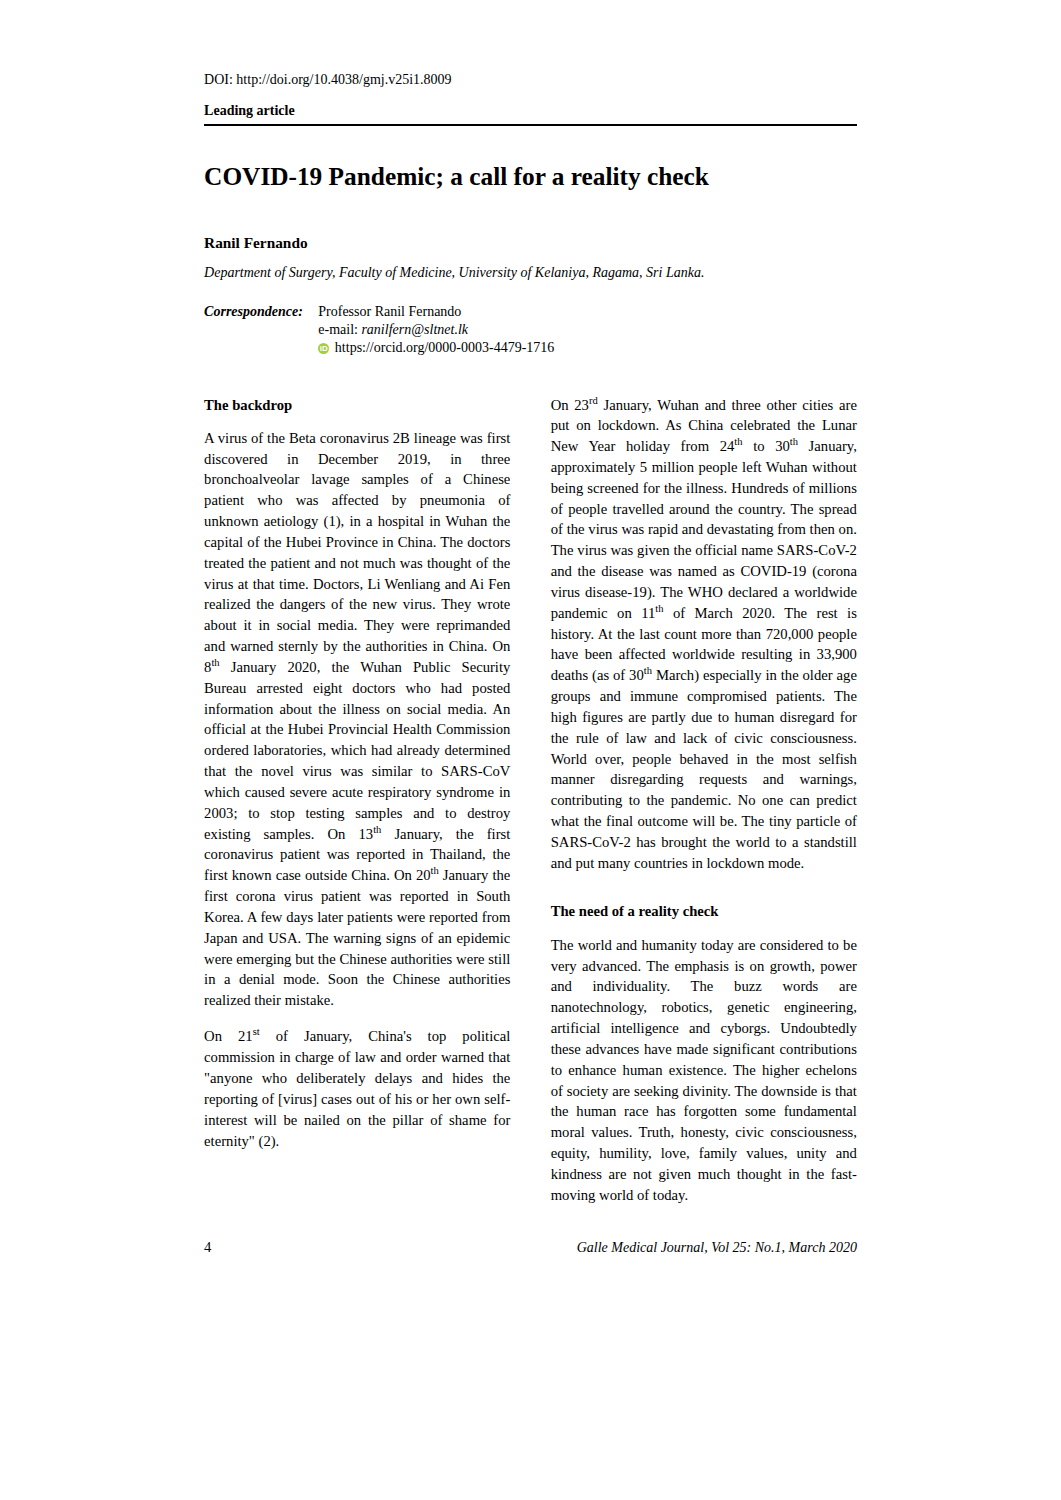DOI: http://doi.org/10.4038/gmj.v25i1.8009
Leading article
COVID-19 Pandemic; a call for a reality check
Ranil Fernando
Department of Surgery, Faculty of Medicine, University of Kelaniya, Ragama, Sri Lanka.
| Correspondence: | Professor Ranil Fernando |
| | e-mail: ranilfern@sltnet.lk |
| | iD https://orcid.org/0000-0003-4479-1716 |
The backdrop
A virus of the Beta coronavirus 2B lineage was first discovered in December 2019, in three bronchoalveolar lavage samples of a Chinese patient who was affected by pneumonia of unknown aetiology (1), in a hospital in Wuhan the capital of the Hubei Province in China. The doctors treated the patient and not much was thought of the virus at that time. Doctors, Li Wenliang and Ai Fen realized the dangers of the new virus. They wrote about it in social media. They were reprimanded and warned sternly by the authorities in China. On 8th January 2020, the Wuhan Public Security Bureau arrested eight doctors who had posted information about the illness on social media. An official at the Hubei Provincial Health Commission ordered laboratories, which had already determined that the novel virus was similar to SARS-CoV which caused severe acute respiratory syndrome in 2003; to stop testing samples and to destroy existing samples. On 13th January, the first coronavirus patient was reported in Thailand, the first known case outside China. On 20th January the first corona virus patient was reported in South Korea. A few days later patients were reported from Japan and USA. The warning signs of an epidemic were emerging but the Chinese authorities were still in a denial mode. Soon the Chinese authorities realized their mistake.
On 21st of January, China's top political commission in charge of law and order warned that "anyone who deliberately delays and hides the reporting of [virus] cases out of his or her own self-interest will be nailed on the pillar of shame for eternity" (2).
On 23rd January, Wuhan and three other cities are put on lockdown. As China celebrated the Lunar New Year holiday from 24th to 30th January, approximately 5 million people left Wuhan without being screened for the illness. Hundreds of millions of people travelled around the country. The spread of the virus was rapid and devastating from then on. The virus was given the official name SARS-CoV-2 and the disease was named as COVID-19 (corona virus disease-19). The WHO declared a worldwide pandemic on 11th of March 2020. The rest is history. At the last count more than 720,000 people have been affected worldwide resulting in 33,900 deaths (as of 30th March) especially in the older age groups and immune compromised patients. The high figures are partly due to human disregard for the rule of law and lack of civic consciousness. World over, people behaved in the most selfish manner disregarding requests and warnings, contributing to the pandemic. No one can predict what the final outcome will be. The tiny particle of SARS-CoV-2 has brought the world to a standstill and put many countries in lockdown mode.
The need of a reality check
The world and humanity today are considered to be very advanced. The emphasis is on growth, power and individuality. The buzz words are nanotechnology, robotics, genetic engineering, artificial intelligence and cyborgs. Undoubtedly these advances have made significant contributions to enhance human existence. The higher echelons of society are seeking divinity. The downside is that the human race has forgotten some fundamental moral values. Truth, honesty, civic consciousness, equity, humility, love, family values, unity and kindness are not given much thought in the fast-moving world of today.
4
Galle Medical Journal, Vol 25: No.1, March 2020